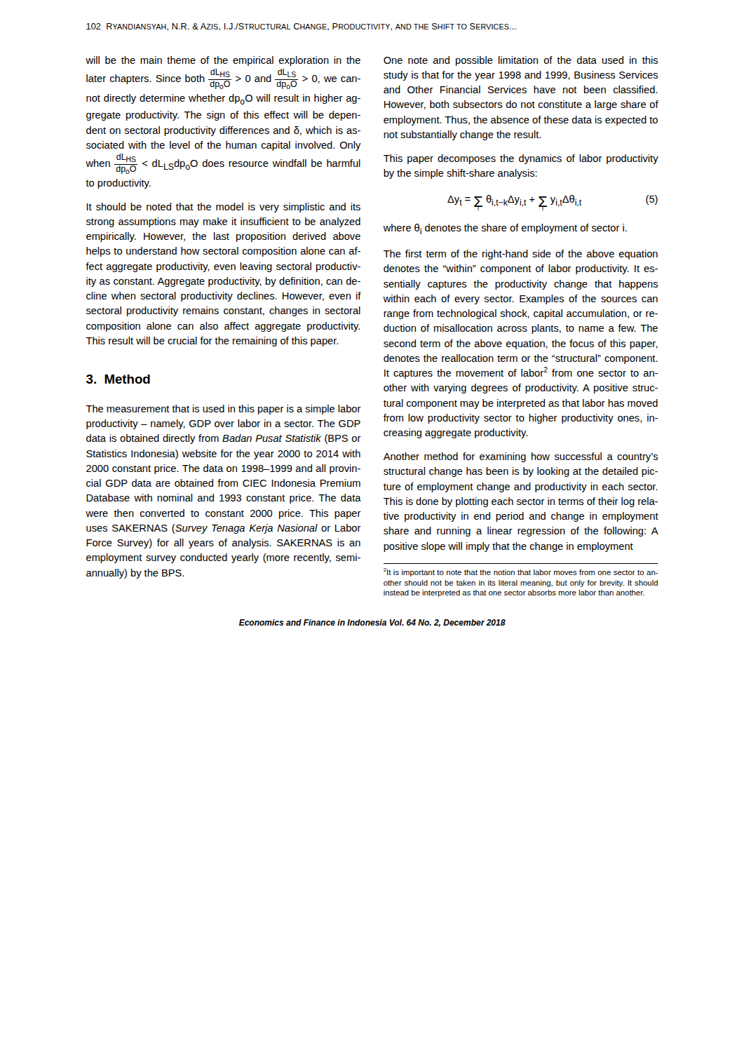102 RYANDIANSYAH, N.R. & AZIS, I.J./STRUCTURAL CHANGE, PRODUCTIVITY, AND THE SHIFT TO SERVICES...
will be the main theme of the empirical exploration in the later chapters. Since both dLHS dpoO > 0 and dLLS dpoO > 0, we cannot directly determine whether dpoO will result in higher aggregate productivity. The sign of this effect will be dependent on sectoral productivity differences and δ, which is associated with the level of the human capital involved. Only when dLHS dpoO < dLLSdpoO does resource windfall be harmful to productivity.
It should be noted that the model is very simplistic and its strong assumptions may make it insufficient to be analyzed empirically. However, the last proposition derived above helps to understand how sectoral composition alone can affect aggregate productivity, even leaving sectoral productivity as constant. Aggregate productivity, by definition, can decline when sectoral productivity declines. However, even if sectoral productivity remains constant, changes in sectoral composition alone can also affect aggregate productivity. This result will be crucial for the remaining of this paper.
3. Method
The measurement that is used in this paper is a simple labor productivity – namely, GDP over labor in a sector. The GDP data is obtained directly from Badan Pusat Statistik (BPS or Statistics Indonesia) website for the year 2000 to 2014 with 2000 constant price. The data on 1998–1999 and all provincial GDP data are obtained from CIEC Indonesia Premium Database with nominal and 1993 constant price. The data were then converted to constant 2000 price. This paper uses SAKERNAS (Survey Tenaga Kerja Nasional or Labor Force Survey) for all years of analysis. SAKERNAS is an employment survey conducted yearly (more recently, semi-annually) by the BPS.
One note and possible limitation of the data used in this study is that for the year 1998 and 1999, Business Services and Other Financial Services have not been classified. However, both subsectors do not constitute a large share of employment. Thus, the absence of these data is expected to not substantially change the result.
This paper decomposes the dynamics of labor productivity by the simple shift-share analysis:
(5) Δyt = Σi θi,t−kΔyi,t + Σi yi,tΔθi,t
where θi denotes the share of employment of sector i.
The first term of the right-hand side of the above equation denotes the “within” component of labor productivity. It essentially captures the productivity change that happens within each of every sector. Examples of the sources can range from technological shock, capital accumulation, or reduction of misallocation across plants, to name a few. The second term of the above equation, the focus of this paper, denotes the reallocation term or the “structural” component. It captures the movement of labor2 from one sector to another with varying degrees of productivity. A positive structural component may be interpreted as that labor has moved from low productivity sector to higher productivity ones, increasing aggregate productivity.
Another method for examining how successful a country’s structural change has been is by looking at the detailed picture of employment change and productivity in each sector. This is done by plotting each sector in terms of their log relative productivity in end period and change in employment share and running a linear regression of the following: A positive slope will imply that the change in employment
2It is important to note that the notion that labor moves from one sector to another should not be taken in its literal meaning, but only for brevity. It should instead be interpreted as that one sector absorbs more labor than another.
Economics and Finance in Indonesia Vol. 64 No. 2, December 2018